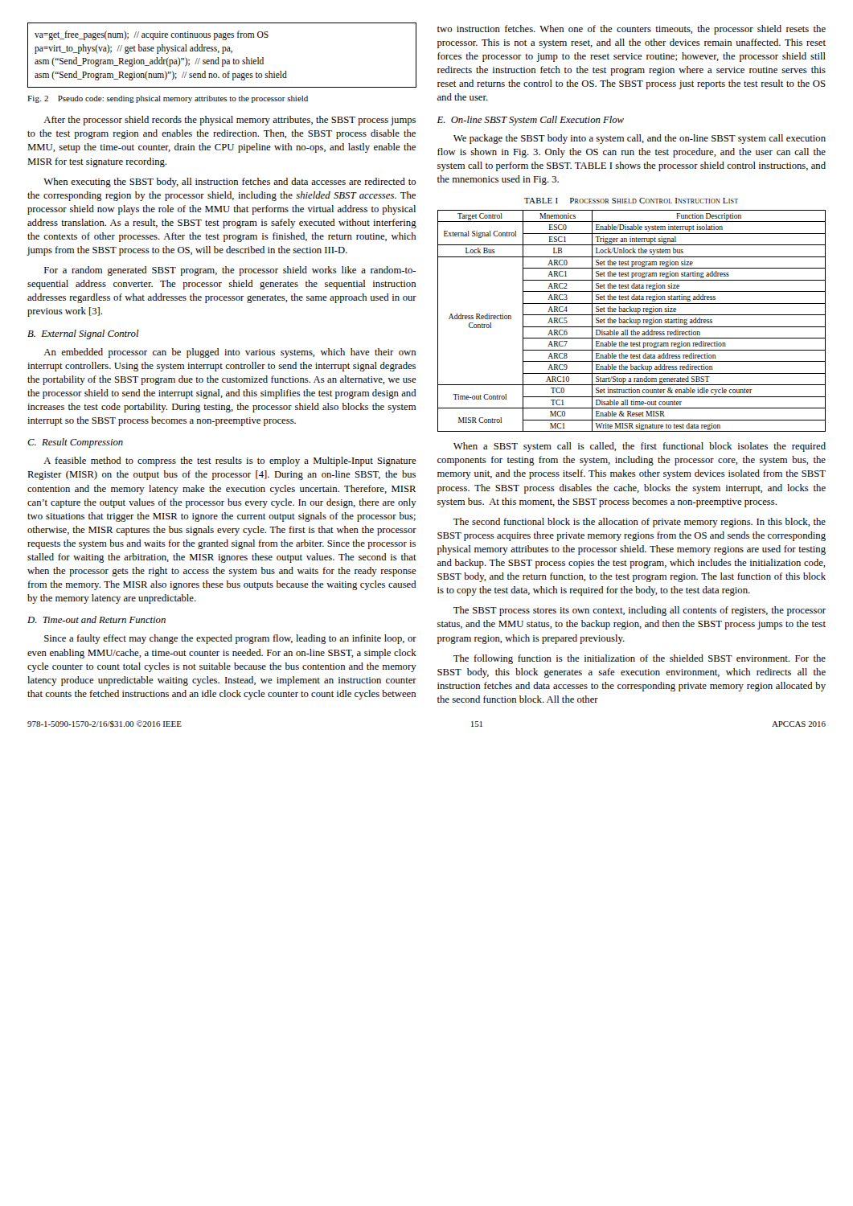va=get_free_pages(num); // acquire continuous pages from OS
pa=virt_to_phys(va); // get base physical address, pa,
asm (“Send_Program_Region_addr(pa)”); // send pa to shield
asm (“Send_Program_Region(num)”); // send no. of pages to shield
Fig. 2 Pseudo code: sending phsical memory attributes to the processor shield
After the processor shield records the physical memory attributes, the SBST process jumps to the test program region and enables the redirection. Then, the SBST process disable the MMU, setup the time-out counter, drain the CPU pipeline with no-ops, and lastly enable the MISR for test signature recording.
When executing the SBST body, all instruction fetches and data accesses are redirected to the corresponding region by the processor shield, including the shielded SBST accesses. The processor shield now plays the role of the MMU that performs the virtual address to physical address translation. As a result, the SBST test program is safely executed without interfering the contexts of other processes. After the test program is finished, the return routine, which jumps from the SBST process to the OS, will be described in the section III-D.
For a random generated SBST program, the processor shield works like a random-to-sequential address converter. The processor shield generates the sequential instruction addresses regardless of what addresses the processor generates, the same approach used in our previous work [3].
B. External Signal Control
An embedded processor can be plugged into various systems, which have their own interrupt controllers. Using the system interrupt controller to send the interrupt signal degrades the portability of the SBST program due to the customized functions. As an alternative, we use the processor shield to send the interrupt signal, and this simplifies the test program design and increases the test code portability. During testing, the processor shield also blocks the system interrupt so the SBST process becomes a non-preemptive process.
C. Result Compression
A feasible method to compress the test results is to employ a Multiple-Input Signature Register (MISR) on the output bus of the processor [4]. During an on-line SBST, the bus contention and the memory latency make the execution cycles uncertain. Therefore, MISR can’t capture the output values of the processor bus every cycle. In our design, there are only two situations that trigger the MISR to ignore the current output signals of the processor bus; otherwise, the MISR captures the bus signals every cycle. The first is that when the processor requests the system bus and waits for the granted signal from the arbiter. Since the processor is stalled for waiting the arbitration, the MISR ignores these output values. The second is that when the processor gets the right to access the system bus and waits for the ready response from the memory. The MISR also ignores these bus outputs because the waiting cycles caused by the memory latency are unpredictable.
D. Time-out and Return Function
Since a faulty effect may change the expected program flow, leading to an infinite loop, or even enabling MMU/cache, a time-out counter is needed. For an on-line SBST, a simple clock cycle counter to count total cycles is not suitable because the bus contention and the memory latency produce unpredictable waiting cycles. Instead, we implement an instruction counter that counts the fetched instructions and an idle clock cycle counter to count idle cycles between two instruction fetches. When one of the counters timeouts, the processor shield resets the processor. This is not a system reset, and all the other devices remain unaffected. This reset forces the processor to jump to the reset service routine; however, the processor shield still redirects the instruction fetch to the test program region where a service routine serves this reset and returns the control to the OS. The SBST process just reports the test result to the OS and the user.
E. On-line SBST System Call Execution Flow
We package the SBST body into a system call, and the on-line SBST system call execution flow is shown in Fig. 3. Only the OS can run the test procedure, and the user can call the system call to perform the SBST. TABLE I shows the processor shield control instructions, and the mnemonics used in Fig. 3.
TABLE I Processor Shield Control Instruction List
| Target Control | Mnemonics | Function Description |
| --- | --- | --- |
| External Signal Control | ESC0 | Enable/Disable system interrupt isolation |
| ESC1 | Trigger an interrupt signal |
| Lock Bus | LB | Lock/Unlock the system bus |
| Address Redirection Control | ARC0 | Set the test program region size |
| ARC1 | Set the test program region starting address |
| ARC2 | Set the test data region size |
| ARC3 | Set the test data region starting address |
| ARC4 | Set the backup region size |
| ARC5 | Set the backup region starting address |
| ARC6 | Disable all the address redirection |
| ARC7 | Enable the test program region redirection |
| ARC8 | Enable the test data address redirection |
| ARC9 | Enable the backup address redirection |
| ARC10 | Start/Stop a random generated SBST |
| Time-out Control | TC0 | Set instruction counter & enable idle cycle counter |
| TC1 | Disable all time-out counter |
| MISR Control | MC0 | Enable & Reset MISR |
| MC1 | Write MISR signature to test data region |
When a SBST system call is called, the first functional block isolates the required components for testing from the system, including the processor core, the system bus, the memory unit, and the process itself. This makes other system devices isolated from the SBST process. The SBST process disables the cache, blocks the system interrupt, and locks the system bus. At this moment, the SBST process becomes a non-preemptive process.
The second functional block is the allocation of private memory regions. In this block, the SBST process acquires three private memory regions from the OS and sends the corresponding physical memory attributes to the processor shield. These memory regions are used for testing and backup. The SBST process copies the test program, which includes the initialization code, SBST body, and the return function, to the test program region. The last function of this block is to copy the test data, which is required for the body, to the test data region.
The SBST process stores its own context, including all contents of registers, the processor status, and the MMU status, to the backup region, and then the SBST process jumps to the test program region, which is prepared previously.
The following function is the initialization of the shielded SBST environment. For the SBST body, this block generates a safe execution environment, which redirects all the instruction fetches and data accesses to the corresponding private memory region allocated by the second function block. All the other
978-1-5090-1570-2/16/$31.00 ©2016 IEEE
151
APCCAS 2016